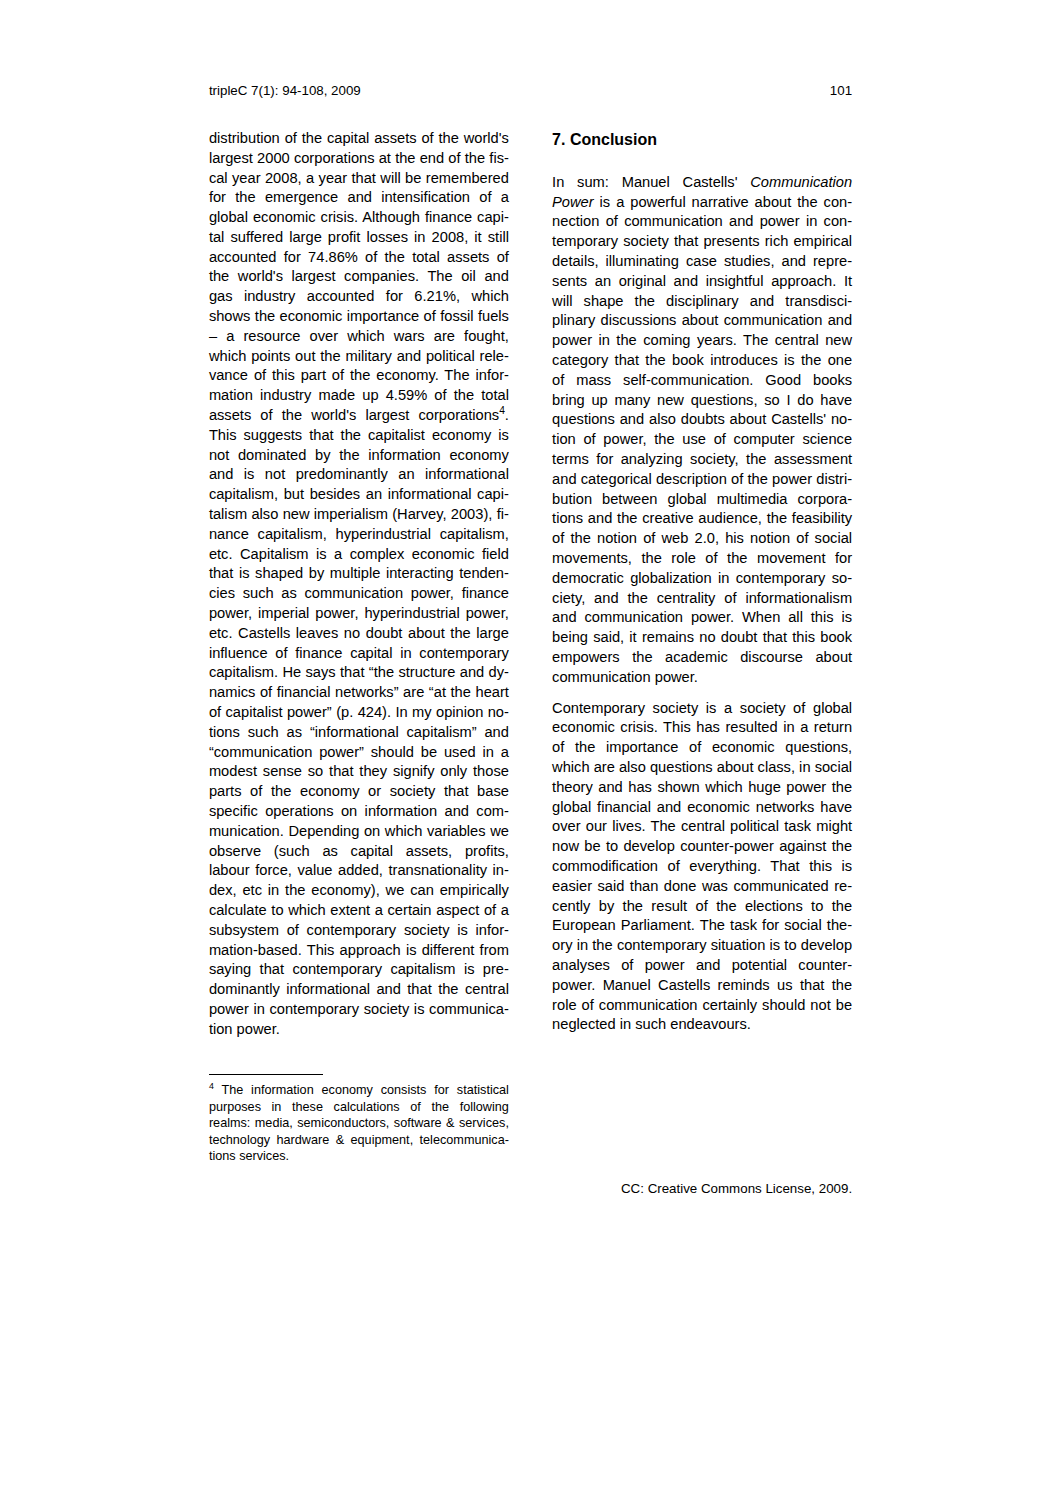tripleC 7(1): 94-108, 2009 101
distribution of the capital assets of the world's largest 2000 corporations at the end of the fiscal year 2008, a year that will be remembered for the emergence and intensification of a global economic crisis. Although finance capital suffered large profit losses in 2008, it still accounted for 74.86% of the total assets of the world's largest companies. The oil and gas industry accounted for 6.21%, which shows the economic importance of fossil fuels – a resource over which wars are fought, which points out the military and political relevance of this part of the economy. The information industry made up 4.59% of the total assets of the world's largest corporations4. This suggests that the capitalist economy is not dominated by the information economy and is not predominantly an informational capitalism, but besides an informational capitalism also new imperialism (Harvey, 2003), finance capitalism, hyperindustrial capitalism, etc. Capitalism is a complex economic field that is shaped by multiple interacting tendencies such as communication power, finance power, imperial power, hyperindustrial power, etc. Castells leaves no doubt about the large influence of finance capital in contemporary capitalism. He says that “the structure and dynamics of financial networks” are “at the heart of capitalist power” (p. 424). In my opinion notions such as “informational capitalism” and “communication power” should be used in a modest sense so that they signify only those parts of the economy or society that base specific operations on information and communication. Depending on which variables we observe (such as capital assets, profits, labour force, value added, transnationality index, etc in the economy), we can empirically calculate to which extent a certain aspect of a subsystem of contemporary society is information-based. This approach is different from saying that contemporary capitalism is predominantly informational and that the central power in contemporary society is communication power.
4 The information economy consists for statistical purposes in these calculations of the following realms: media, semiconductors, software & services, technology hardware & equipment, telecommunications services.
7. Conclusion
In sum: Manuel Castells' Communication Power is a powerful narrative about the connection of communication and power in contemporary society that presents rich empirical details, illuminating case studies, and represents an original and insightful approach. It will shape the disciplinary and transdisciplinary discussions about communication and power in the coming years. The central new category that the book introduces is the one of mass self-communication. Good books bring up many new questions, so I do have questions and also doubts about Castells' notion of power, the use of computer science terms for analyzing society, the assessment and categorical description of the power distribution between global multimedia corporations and the creative audience, the feasibility of the notion of web 2.0, his notion of social movements, the role of the movement for democratic globalization in contemporary society, and the centrality of informationalism and communication power. When all this is being said, it remains no doubt that this book empowers the academic discourse about communication power.
Contemporary society is a society of global economic crisis. This has resulted in a return of the importance of economic questions, which are also questions about class, in social theory and has shown which huge power the global financial and economic networks have over our lives. The central political task might now be to develop counter-power against the commodification of everything. That this is easier said than done was communicated recently by the result of the elections to the European Parliament. The task for social theory in the contemporary situation is to develop analyses of power and potential counter-power. Manuel Castells reminds us that the role of communication certainly should not be neglected in such endeavours.
CC: Creative Commons License, 2009.